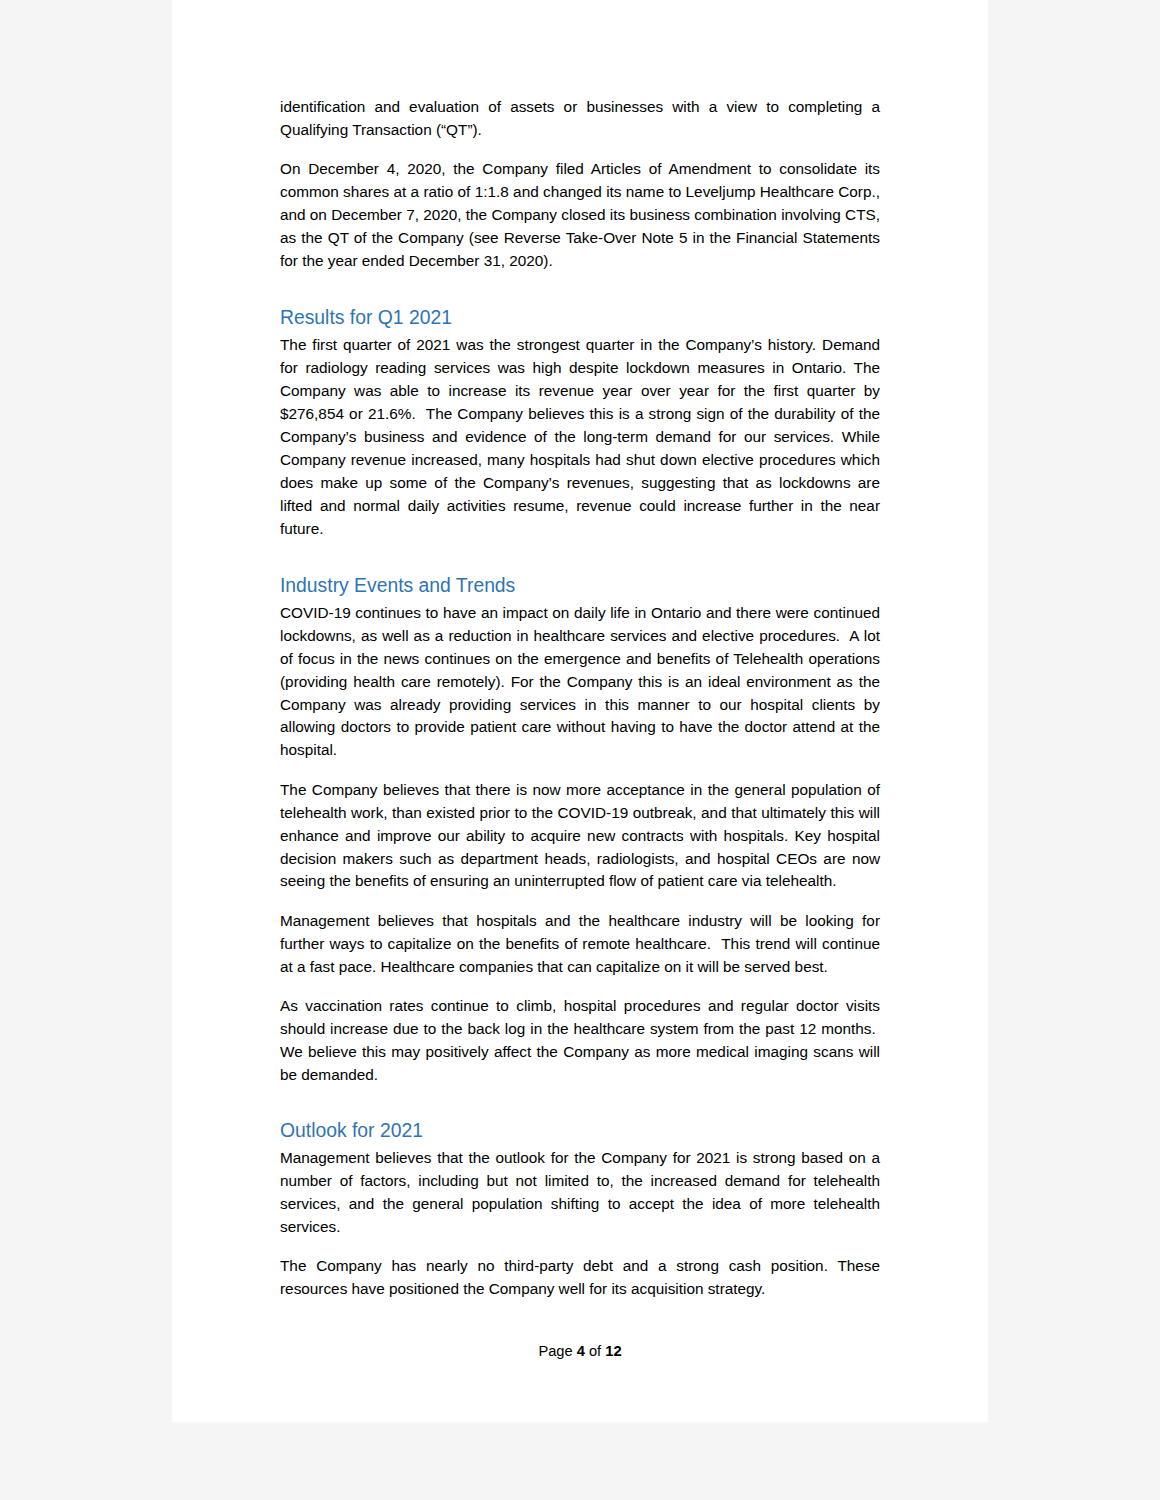identification and evaluation of assets or businesses with a view to completing a Qualifying Transaction (“QT”).
On December 4, 2020, the Company filed Articles of Amendment to consolidate its common shares at a ratio of 1:1.8 and changed its name to Leveljump Healthcare Corp., and on December 7, 2020, the Company closed its business combination involving CTS, as the QT of the Company (see Reverse Take-Over Note 5 in the Financial Statements for the year ended December 31, 2020).
Results for Q1 2021
The first quarter of 2021 was the strongest quarter in the Company’s history. Demand for radiology reading services was high despite lockdown measures in Ontario. The Company was able to increase its revenue year over year for the first quarter by $276,854 or 21.6%. The Company believes this is a strong sign of the durability of the Company’s business and evidence of the long-term demand for our services. While Company revenue increased, many hospitals had shut down elective procedures which does make up some of the Company’s revenues, suggesting that as lockdowns are lifted and normal daily activities resume, revenue could increase further in the near future.
Industry Events and Trends
COVID-19 continues to have an impact on daily life in Ontario and there were continued lockdowns, as well as a reduction in healthcare services and elective procedures. A lot of focus in the news continues on the emergence and benefits of Telehealth operations (providing health care remotely). For the Company this is an ideal environment as the Company was already providing services in this manner to our hospital clients by allowing doctors to provide patient care without having to have the doctor attend at the hospital.
The Company believes that there is now more acceptance in the general population of telehealth work, than existed prior to the COVID-19 outbreak, and that ultimately this will enhance and improve our ability to acquire new contracts with hospitals. Key hospital decision makers such as department heads, radiologists, and hospital CEOs are now seeing the benefits of ensuring an uninterrupted flow of patient care via telehealth.
Management believes that hospitals and the healthcare industry will be looking for further ways to capitalize on the benefits of remote healthcare. This trend will continue at a fast pace. Healthcare companies that can capitalize on it will be served best.
As vaccination rates continue to climb, hospital procedures and regular doctor visits should increase due to the back log in the healthcare system from the past 12 months. We believe this may positively affect the Company as more medical imaging scans will be demanded.
Outlook for 2021
Management believes that the outlook for the Company for 2021 is strong based on a number of factors, including but not limited to, the increased demand for telehealth services, and the general population shifting to accept the idea of more telehealth services.
The Company has nearly no third-party debt and a strong cash position. These resources have positioned the Company well for its acquisition strategy.
Page 4 of 12